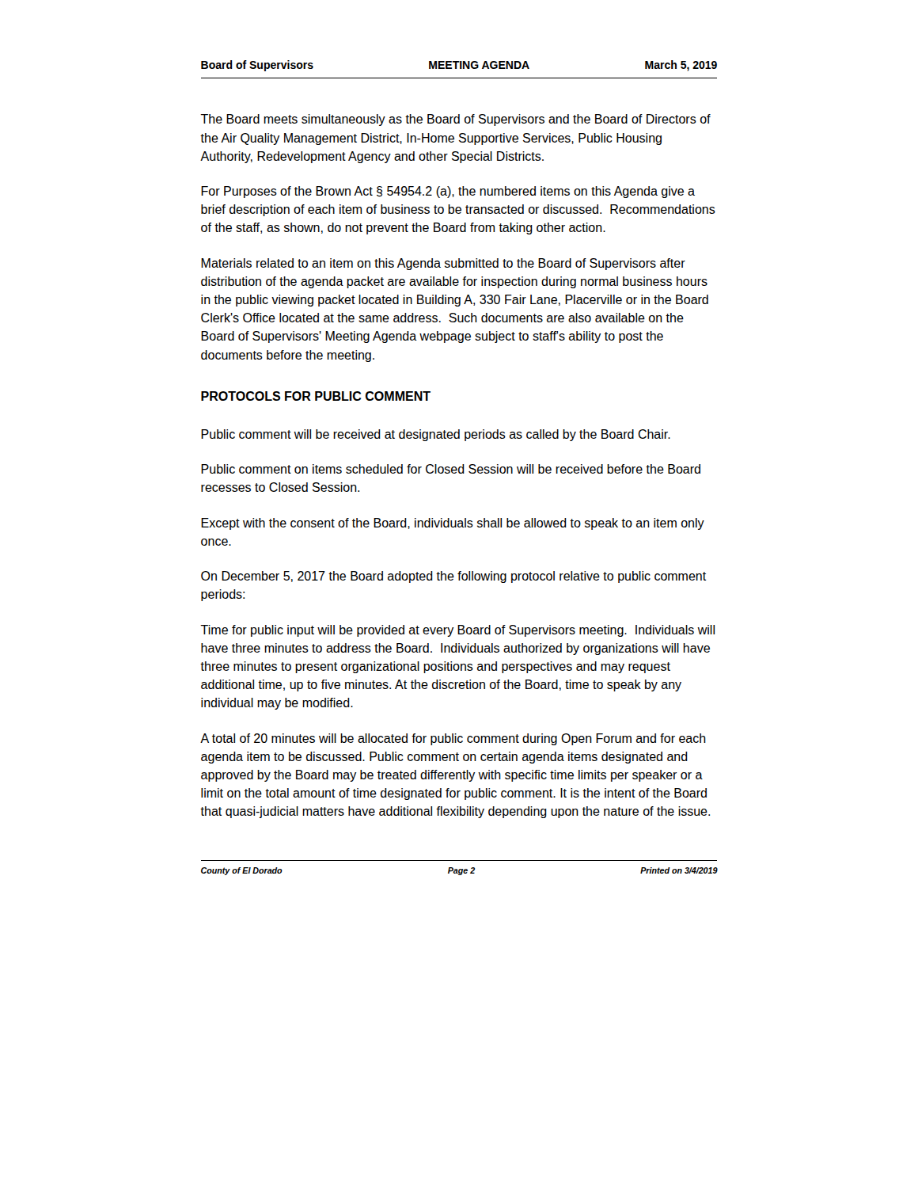Board of Supervisors
MEETING AGENDA
March 5, 2019
The Board meets simultaneously as the Board of Supervisors and the Board of Directors of the Air Quality Management District, In-Home Supportive Services, Public Housing Authority, Redevelopment Agency and other Special Districts.
For Purposes of the Brown Act § 54954.2 (a), the numbered items on this Agenda give a brief description of each item of business to be transacted or discussed. Recommendations of the staff, as shown, do not prevent the Board from taking other action.
Materials related to an item on this Agenda submitted to the Board of Supervisors after distribution of the agenda packet are available for inspection during normal business hours in the public viewing packet located in Building A, 330 Fair Lane, Placerville or in the Board Clerk's Office located at the same address. Such documents are also available on the Board of Supervisors' Meeting Agenda webpage subject to staff's ability to post the documents before the meeting.
PROTOCOLS FOR PUBLIC COMMENT
Public comment will be received at designated periods as called by the Board Chair.
Public comment on items scheduled for Closed Session will be received before the Board recesses to Closed Session.
Except with the consent of the Board, individuals shall be allowed to speak to an item only once.
On December 5, 2017 the Board adopted the following protocol relative to public comment periods:
Time for public input will be provided at every Board of Supervisors meeting. Individuals will have three minutes to address the Board. Individuals authorized by organizations will have three minutes to present organizational positions and perspectives and may request additional time, up to five minutes. At the discretion of the Board, time to speak by any individual may be modified.
A total of 20 minutes will be allocated for public comment during Open Forum and for each agenda item to be discussed. Public comment on certain agenda items designated and approved by the Board may be treated differently with specific time limits per speaker or a limit on the total amount of time designated for public comment. It is the intent of the Board that quasi-judicial matters have additional flexibility depending upon the nature of the issue.
County of El Dorado
Page 2
Printed on 3/4/2019